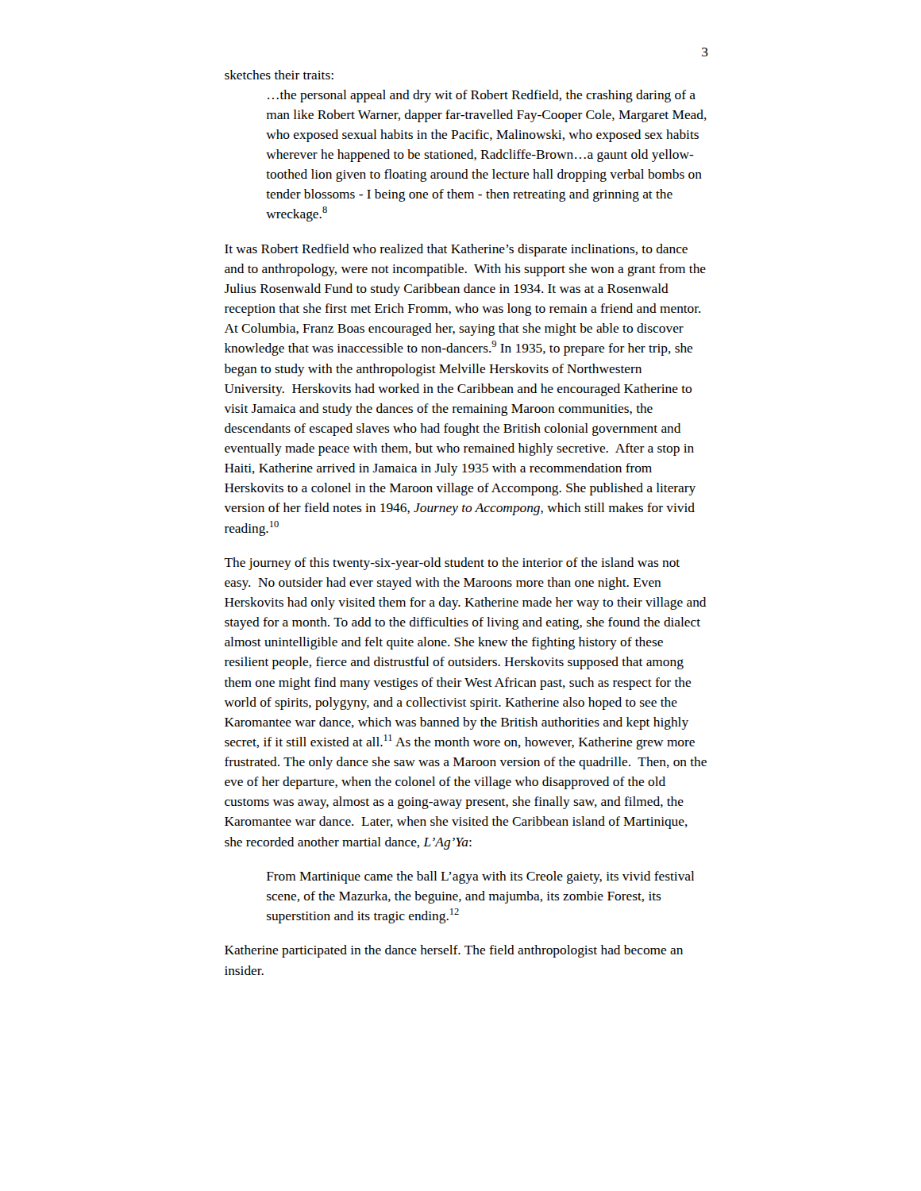3
sketches their traits:
…the personal appeal and dry wit of Robert Redfield, the crashing daring of a man like Robert Warner, dapper far-travelled Fay-Cooper Cole, Margaret Mead, who exposed sexual habits in the Pacific, Malinowski, who exposed sex habits wherever he happened to be stationed, Radcliffe-Brown…a gaunt old yellow-toothed lion given to floating around the lecture hall dropping verbal bombs on tender blossoms - I being one of them - then retreating and grinning at the wreckage.8
It was Robert Redfield who realized that Katherine’s disparate inclinations, to dance and to anthropology, were not incompatible. With his support she won a grant from the Julius Rosenwald Fund to study Caribbean dance in 1934. It was at a Rosenwald reception that she first met Erich Fromm, who was long to remain a friend and mentor. At Columbia, Franz Boas encouraged her, saying that she might be able to discover knowledge that was inaccessible to non-dancers.9 In 1935, to prepare for her trip, she began to study with the anthropologist Melville Herskovits of Northwestern University. Herskovits had worked in the Caribbean and he encouraged Katherine to visit Jamaica and study the dances of the remaining Maroon communities, the descendants of escaped slaves who had fought the British colonial government and eventually made peace with them, but who remained highly secretive. After a stop in Haiti, Katherine arrived in Jamaica in July 1935 with a recommendation from Herskovits to a colonel in the Maroon village of Accompong. She published a literary version of her field notes in 1946, Journey to Accompong, which still makes for vivid reading.10
The journey of this twenty-six-year-old student to the interior of the island was not easy. No outsider had ever stayed with the Maroons more than one night. Even Herskovits had only visited them for a day. Katherine made her way to their village and stayed for a month. To add to the difficulties of living and eating, she found the dialect almost unintelligible and felt quite alone. She knew the fighting history of these resilient people, fierce and distrustful of outsiders. Herskovits supposed that among them one might find many vestiges of their West African past, such as respect for the world of spirits, polygyny, and a collectivist spirit. Katherine also hoped to see the Karomantee war dance, which was banned by the British authorities and kept highly secret, if it still existed at all.11 As the month wore on, however, Katherine grew more frustrated. The only dance she saw was a Maroon version of the quadrille. Then, on the eve of her departure, when the colonel of the village who disapproved of the old customs was away, almost as a going-away present, she finally saw, and filmed, the Karomantee war dance. Later, when she visited the Caribbean island of Martinique, she recorded another martial dance, L’Ag’Ya:
From Martinique came the ball L’agya with its Creole gaiety, its vivid festival scene, of the Mazurka, the beguine, and majumba, its zombie Forest, its superstition and its tragic ending.12
Katherine participated in the dance herself. The field anthropologist had become an insider.